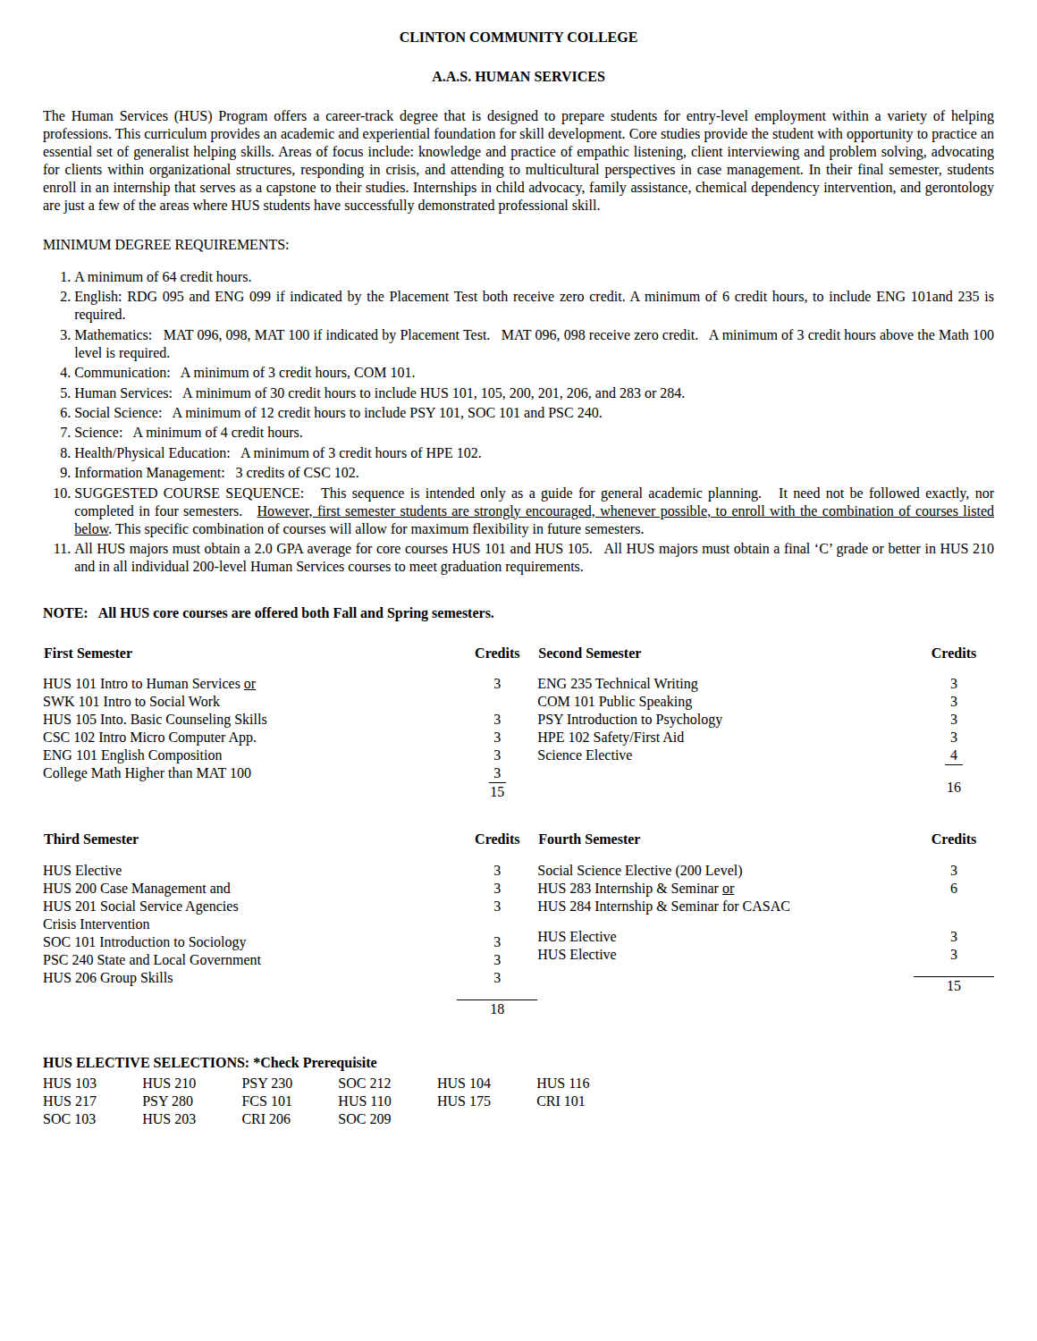CLINTON COMMUNITY COLLEGE
A.A.S. HUMAN SERVICES
The Human Services (HUS) Program offers a career-track degree that is designed to prepare students for entry-level employment within a variety of helping professions. This curriculum provides an academic and experiential foundation for skill development. Core studies provide the student with opportunity to practice an essential set of generalist helping skills. Areas of focus include: knowledge and practice of empathic listening, client interviewing and problem solving, advocating for clients within organizational structures, responding in crisis, and attending to multicultural perspectives in case management. In their final semester, students enroll in an internship that serves as a capstone to their studies. Internships in child advocacy, family assistance, chemical dependency intervention, and gerontology are just a few of the areas where HUS students have successfully demonstrated professional skill.
MINIMUM DEGREE REQUIREMENTS:
A minimum of 64 credit hours.
English: RDG 095 and ENG 099 if indicated by the Placement Test both receive zero credit. A minimum of 6 credit hours, to include ENG 101and 235 is required.
Mathematics: MAT 096, 098, MAT 100 if indicated by Placement Test. MAT 096, 098 receive zero credit. A minimum of 3 credit hours above the Math 100 level is required.
Communication: A minimum of 3 credit hours, COM 101.
Human Services: A minimum of 30 credit hours to include HUS 101, 105, 200, 201, 206, and 283 or 284.
Social Science: A minimum of 12 credit hours to include PSY 101, SOC 101 and PSC 240.
Science: A minimum of 4 credit hours.
Health/Physical Education: A minimum of 3 credit hours of HPE 102.
Information Management: 3 credits of CSC 102.
SUGGESTED COURSE SEQUENCE: This sequence is intended only as a guide for general academic planning. It need not be followed exactly, nor completed in four semesters. However, first semester students are strongly encouraged, whenever possible, to enroll with the combination of courses listed below. This specific combination of courses will allow for maximum flexibility in future semesters.
All HUS majors must obtain a 2.0 GPA average for core courses HUS 101 and HUS 105. All HUS majors must obtain a final ‘C’ grade or better in HUS 210 and in all individual 200-level Human Services courses to meet graduation requirements.
NOTE: All HUS core courses are offered both Fall and Spring semesters.
| / First Semester / Credits / / --- / --- / / HUS 101 Intro to Human Services or / 3 / / SWK 101 Intro to Social Work / / / HUS 105 Into. Basic Counseling Skills / 3 / / CSC 102 Intro Micro Computer App. / 3 / / ENG 101 English Composition / 3 / / College Math Higher than MAT 100 / 3 / / / 15 / | / Second Semester / Credits / / --- / --- / / ENG 235 Technical Writing / 3 / / COM 101 Public Speaking / 3 / / PSY Introduction to Psychology / 3 / / HPE 102 Safety/First Aid / 3 / / Science Elective / 4 / / / 16 / |
| / Third Semester / Credits / / --- / --- / / HUS Elective / 3 / / HUS 200 Case Management and / 3 / / HUS 201 Social Service Agencies / 3 / / Crisis Intervention / / / SOC 101 Introduction to Sociology / 3 / / PSC 240 State and Local Government / 3 / / HUS 206 Group Skills / 3 / / / 18 / | / Fourth Semester / Credits / / --- / --- / / Social Science Elective (200 Level) / 3 / / HUS 283 Internship & Seminar or / 6 / / HUS 284 Internship & Seminar for CASAC / / / HUS Elective / 3 / / HUS Elective / 3 / / / 15 / |
HUS ELECTIVE SELECTIONS: *Check Prerequisite
| HUS 103 | HUS 210 | PSY 230 | SOC 212 | HUS 104 | HUS 116 |
| HUS 217 | PSY 280 | FCS 101 | HUS 110 | HUS 175 | CRI 101 |
| SOC 103 | HUS 203 | CRI 206 | SOC 209 | | |